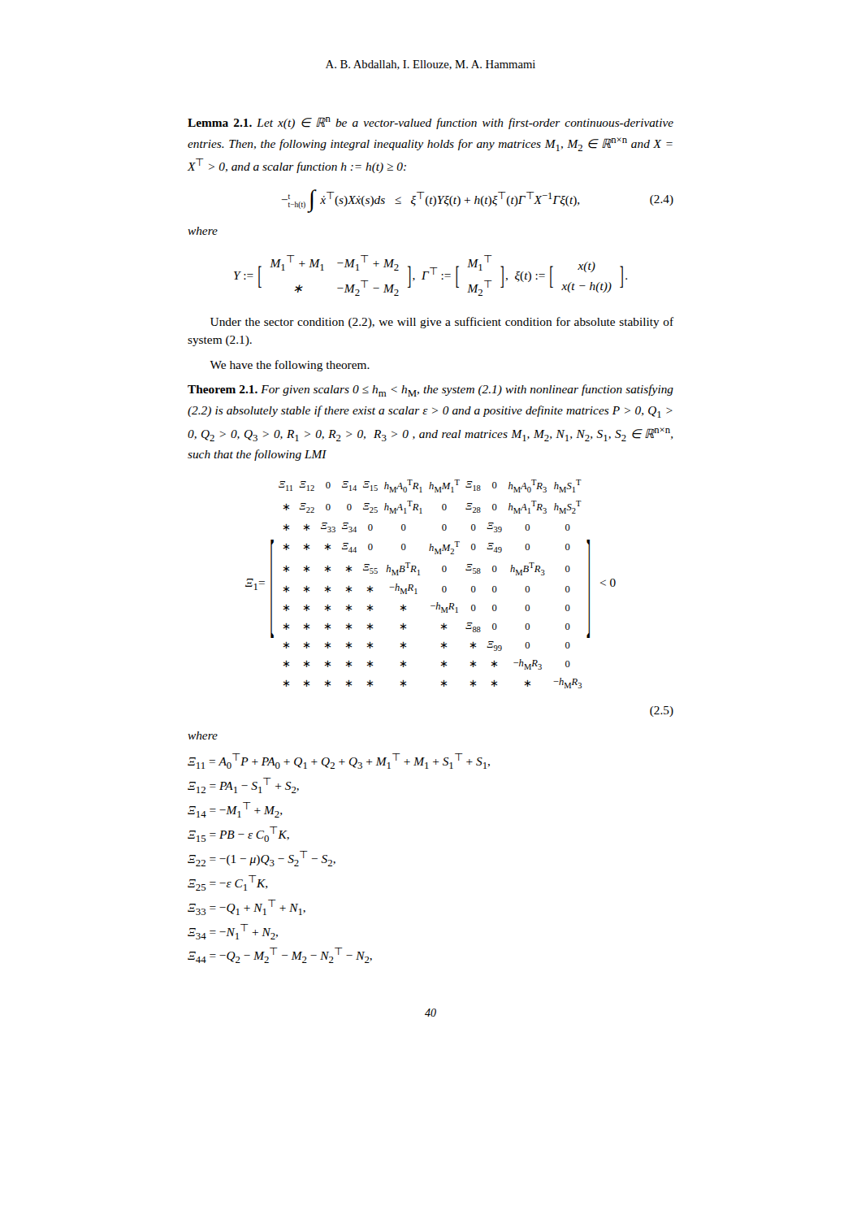A. B. Abdallah, I. Ellouze, M. A. Hammami
Lemma 2.1. Let x(t) ∈ ℝn be a vector-valued function with first-order continuous-derivative entries. Then, the following integral inequality holds for any matrices M1, M2 ∈ ℝn×n and X = X⊤ > 0, and a scalar function h := h(t) ≥ 0:
−tt−h(t)∫ ẋ⊤(s)Xẋ(s)ds ≤ ξ⊤(t)Υξ(t) + h(t)ξ⊤(t)Γ⊤X−1Γξ(t),
(2.4)
where
Υ := [
| M 1 ⊤ + M 1 | − M 1 ⊤ + M 2 |
| ∗ | − M 2 ⊤ − M 2 |
], Γ⊤ := [
| M 1 ⊤ |
| M 2 ⊤ |
], ξ(t) := [
| x ( t ) |
| x ( t − h ( t )) |
].
Under the sector condition (2.2), we will give a sufficient condition for absolute stability of system (2.1).
We have the following theorem.
Theorem 2.1. For given scalars 0 ≤ hm < hM, the system (2.1) with nonlinear function satisfying (2.2) is absolutely stable if there exist a scalar ε > 0 and a positive definite matrices P > 0, Q1 > 0, Q2 > 0, Q3 > 0, R1 > 0, R2 > 0, R3 > 0 , and real matrices M1, M2, N1, N2, S1, S2 ∈ ℝn×n, such that the following LMI
Ξ1= [
| Ξ 11 | Ξ 12 | 0 | Ξ 14 | Ξ 15 | h M A 0 T R 1 | h M M 1 T | Ξ 18 | 0 | h M A 0 T R 3 | h M S 1 T |
| ∗ | Ξ 22 | 0 | 0 | Ξ 25 | h M A 1 T R 1 | 0 | Ξ 28 | 0 | h M A 1 T R 3 | h M S 2 T |
| ∗ | ∗ | Ξ 33 | Ξ 34 | 0 | 0 | 0 | 0 | Ξ 39 | 0 | 0 |
| ∗ | ∗ | ∗ | Ξ 44 | 0 | 0 | h M M 2 T | 0 | Ξ 49 | 0 | 0 |
| ∗ | ∗ | ∗ | ∗ | Ξ 55 | h M B T R 1 | 0 | Ξ 58 | 0 | h M B T R 3 | 0 |
| ∗ | ∗ | ∗ | ∗ | ∗ | − h M R 1 | 0 | 0 | 0 | 0 | 0 |
| ∗ | ∗ | ∗ | ∗ | ∗ | ∗ | − h M R 1 | 0 | 0 | 0 | 0 |
| ∗ | ∗ | ∗ | ∗ | ∗ | ∗ | ∗ | Ξ 88 | 0 | 0 | 0 |
| ∗ | ∗ | ∗ | ∗ | ∗ | ∗ | ∗ | ∗ | Ξ 99 | 0 | 0 |
| ∗ | ∗ | ∗ | ∗ | ∗ | ∗ | ∗ | ∗ | ∗ | − h M R 3 | 0 |
| ∗ | ∗ | ∗ | ∗ | ∗ | ∗ | ∗ | ∗ | ∗ | ∗ | − h M R 3 |
]< 0
(2.5)
where
Ξ11 = A0⊤P + PA0 + Q1 + Q2 + Q3 + M1⊤ + M1 + S1⊤ + S1,
Ξ12 = PA1 − S1⊤ + S2,
Ξ14 = −M1⊤ + M2,
Ξ15 = PB − ε C0⊤K,
Ξ22 = −(1 − μ)Q3 − S2⊤ − S2,
Ξ25 = −ε C1⊤K,
Ξ33 = −Q1 + N1⊤ + N1,
Ξ34 = −N1⊤ + N2,
Ξ44 = −Q2 − M2⊤ − M2 − N2⊤ − N2,
40